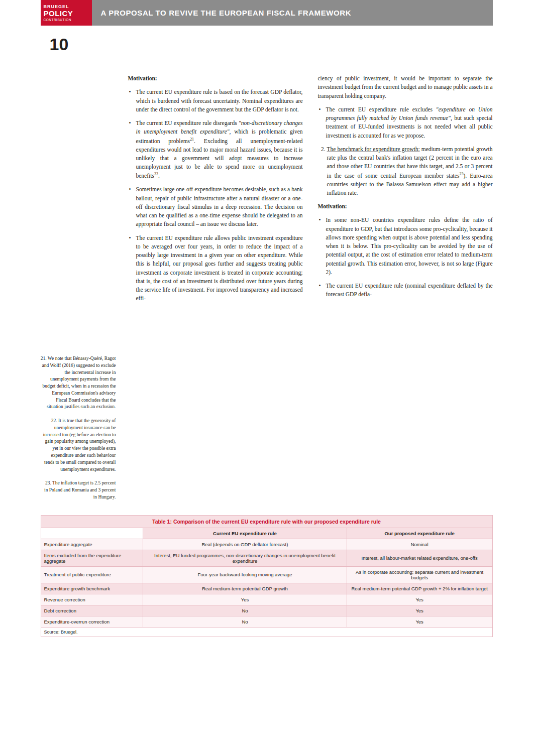BRUEGEL
POLICY
CONTRIBUTION
A Proposal to Revive the European Fiscal Framework
10
21. We note that Bénassy-Quéré, Ragot and Wolff (2016) suggested to exclude the incremental increase in unemployment payments from the budget deficit, when in a recession the European Commission's advisory Fiscal Board concludes that the situation justifies such an exclusion.
22. It is true that the generosity of unemployment insurance can be increased too (eg before an election to gain popularity among unemployed), yet in our view the possible extra expenditure under such behaviour tends to be small compared to overall unemployment expenditures.
23. The inflation target is 2.5 percent in Poland and Romania and 3 percent in Hungary.
Motivation:
The current EU expenditure rule is based on the forecast GDP deflator, which is burdened with forecast uncertainty. Nominal expenditures are under the direct control of the government but the GDP deflator is not.
The current EU expenditure rule disregards "non-discretionary changes in unemployment benefit expenditure", which is problematic given estimation problems21. Excluding all unemployment-related expenditures would not lead to major moral hazard issues, because it is unlikely that a government will adopt measures to increase unemployment just to be able to spend more on unemployment benefits22.
Sometimes large one-off expenditure becomes desirable, such as a bank bailout, repair of public infrastructure after a natural disaster or a one-off discretionary fiscal stimulus in a deep recession. The decision on what can be qualified as a one-time expense should be delegated to an appropriate fiscal council – an issue we discuss later.
The current EU expenditure rule allows public investment expenditure to be averaged over four years, in order to reduce the impact of a possibly large investment in a given year on other expenditure. While this is helpful, our proposal goes further and suggests treating public investment as corporate investment is treated in corporate accounting; that is, the cost of an investment is distributed over future years during the service life of investment. For improved transparency and increased effi-
ciency of public investment, it would be important to separate the investment budget from the current budget and to manage public assets in a transparent holding company.
The current EU expenditure rule excludes "expenditure on Union programmes fully matched by Union funds revenue", but such special treatment of EU-funded investments is not needed when all public investment is accounted for as we propose.
The benchmark for expenditure growth: medium-term potential growth rate plus the central bank's inflation target (2 percent in the euro area and those other EU countries that have this target, and 2.5 or 3 percent in the case of some central European member states23). Euro-area countries subject to the Balassa-Samuelson effect may add a higher inflation rate.
Motivation:
In some non-EU countries expenditure rules define the ratio of expenditure to GDP, but that introduces some pro-cyclicality, because it allows more spending when output is above potential and less spending when it is below. This pro-cyclicality can be avoided by the use of potential output, at the cost of estimation error related to medium-term potential growth. This estimation error, however, is not so large (Figure 2).
The current EU expenditure rule (nominal expenditure deflated by the forecast GDP defla-
Table 1: Comparison of the current EU expenditure rule with our proposed expenditure rule
| | Current EU expenditure rule | Our proposed expenditure rule |
| --- | --- | --- |
| Expenditure aggregate | Real (depends on GDP deflator forecast) | Nominal |
| Items excluded from the expenditure aggregate | Interest, EU funded programmes, non-discretionary changes in unemployment benefit expenditure | Interest, all labour-market related expenditure, one-offs |
| Treatment of public expenditure | Four-year backward-looking moving average | As in corporate accounting; separate current and investment budgets |
| Expenditure growth benchmark | Real medium-term potential GDP growth | Real medium-term potential GDP growth + 2% for inflation target |
| Revenue correction | Yes | Yes |
| Debt correction | No | Yes |
| Expenditure-overrun correction | No | Yes |
Source: Bruegel.